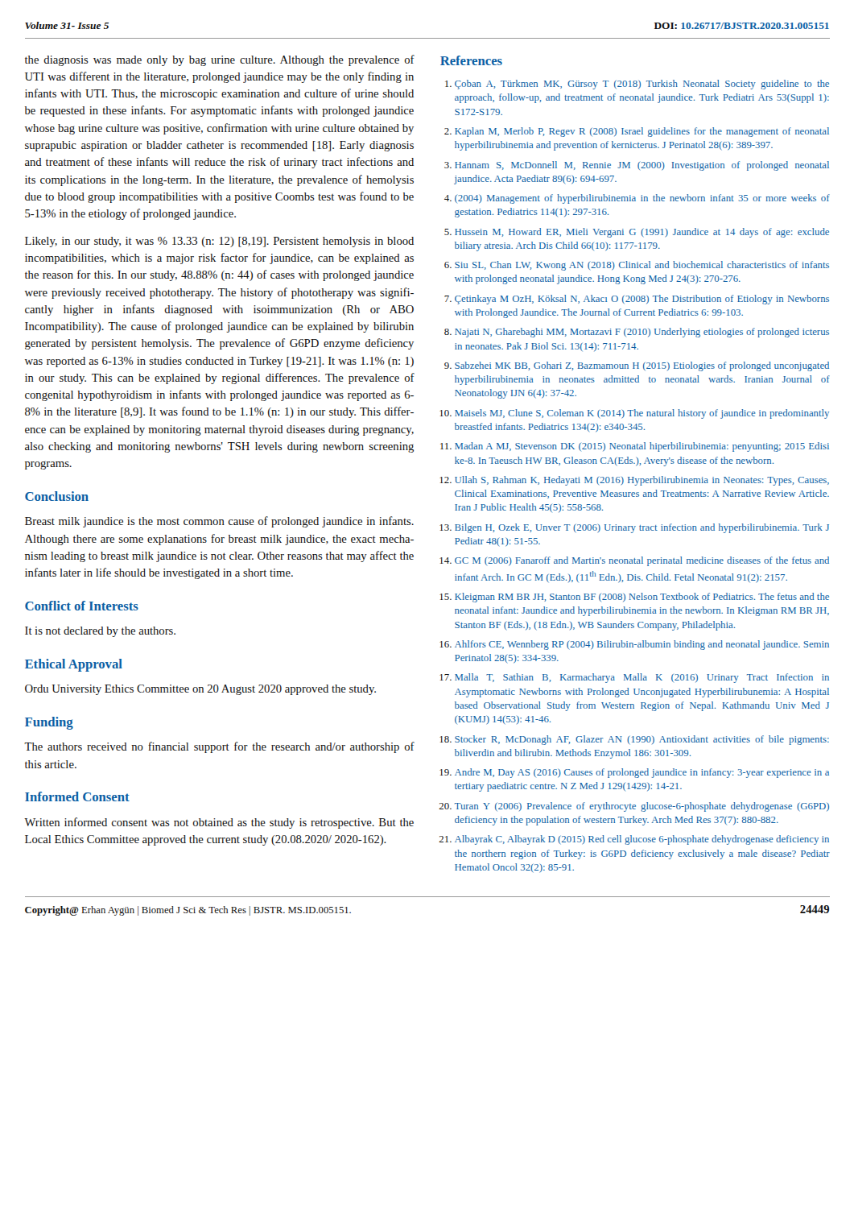Volume 31- Issue 5
DOI: 10.26717/BJSTR.2020.31.005151
the diagnosis was made only by bag urine culture. Although the prevalence of UTI was different in the literature, prolonged jaundice may be the only finding in infants with UTI. Thus, the microscopic examination and culture of urine should be requested in these infants. For asymptomatic infants with prolonged jaundice whose bag urine culture was positive, confirmation with urine culture obtained by suprapubic aspiration or bladder catheter is recommended [18]. Early diagnosis and treatment of these infants will reduce the risk of urinary tract infections and its complications in the long-term. In the literature, the prevalence of hemolysis due to blood group incompatibilities with a positive Coombs test was found to be 5-13% in the etiology of prolonged jaundice.
Likely, in our study, it was % 13.33 (n: 12) [8,19]. Persistent hemolysis in blood incompatibilities, which is a major risk factor for jaundice, can be explained as the reason for this. In our study, 48.88% (n: 44) of cases with prolonged jaundice were previously received phototherapy. The history of phototherapy was significantly higher in infants diagnosed with isoimmunization (Rh or ABO Incompatibility). The cause of prolonged jaundice can be explained by bilirubin generated by persistent hemolysis. The prevalence of G6PD enzyme deficiency was reported as 6-13% in studies conducted in Turkey [19-21]. It was 1.1% (n: 1) in our study. This can be explained by regional differences. The prevalence of congenital hypothyroidism in infants with prolonged jaundice was reported as 6-8% in the literature [8,9]. It was found to be 1.1% (n: 1) in our study. This difference can be explained by monitoring maternal thyroid diseases during pregnancy, also checking and monitoring newborns' TSH levels during newborn screening programs.
Conclusion
Breast milk jaundice is the most common cause of prolonged jaundice in infants. Although there are some explanations for breast milk jaundice, the exact mechanism leading to breast milk jaundice is not clear. Other reasons that may affect the infants later in life should be investigated in a short time.
Conflict of Interests
It is not declared by the authors.
Ethical Approval
Ordu University Ethics Committee on 20 August 2020 approved the study.
Funding
The authors received no financial support for the research and/or authorship of this article.
Informed Consent
Written informed consent was not obtained as the study is retrospective. But the Local Ethics Committee approved the current study (20.08.2020/ 2020-162).
References
Çoban A, Türkmen MK, Gürsoy T (2018) Turkish Neonatal Society guideline to the approach, follow-up, and treatment of neonatal jaundice. Turk Pediatri Ars 53(Suppl 1): S172-S179.
Kaplan M, Merlob P, Regev R (2008) Israel guidelines for the management of neonatal hyperbilirubinemia and prevention of kernicterus. J Perinatol 28(6): 389-397.
Hannam S, McDonnell M, Rennie JM (2000) Investigation of prolonged neonatal jaundice. Acta Paediatr 89(6): 694-697.
(2004) Management of hyperbilirubinemia in the newborn infant 35 or more weeks of gestation. Pediatrics 114(1): 297-316.
Hussein M, Howard ER, Mieli Vergani G (1991) Jaundice at 14 days of age: exclude biliary atresia. Arch Dis Child 66(10): 1177-1179.
Siu SL, Chan LW, Kwong AN (2018) Clinical and biochemical characteristics of infants with prolonged neonatal jaundice. Hong Kong Med J 24(3): 270-276.
Çetinkaya M OzH, Köksal N, Akacı O (2008) The Distribution of Etiology in Newborns with Prolonged Jaundice. The Journal of Current Pediatrics 6: 99-103.
Najati N, Gharebaghi MM, Mortazavi F (2010) Underlying etiologies of prolonged icterus in neonates. Pak J Biol Sci. 13(14): 711-714.
Sabzehei MK BB, Gohari Z, Bazmamoun H (2015) Etiologies of prolonged unconjugated hyperbilirubinemia in neonates admitted to neonatal wards. Iranian Journal of Neonatology IJN 6(4): 37-42.
Maisels MJ, Clune S, Coleman K (2014) The natural history of jaundice in predominantly breastfed infants. Pediatrics 134(2): e340-345.
Madan A MJ, Stevenson DK (2015) Neonatal hiperbilirubinemia: penyunting; 2015 Edisi ke-8. In Taeusch HW BR, Gleason CA(Eds.), Avery's disease of the newborn.
Ullah S, Rahman K, Hedayati M (2016) Hyperbilirubinemia in Neonates: Types, Causes, Clinical Examinations, Preventive Measures and Treatments: A Narrative Review Article. Iran J Public Health 45(5): 558-568.
Bilgen H, Ozek E, Unver T (2006) Urinary tract infection and hyperbilirubinemia. Turk J Pediatr 48(1): 51-55.
GC M (2006) Fanaroff and Martin's neonatal perinatal medicine diseases of the fetus and infant Arch. In GC M (Eds.), (11th Edn.), Dis. Child. Fetal Neonatal 91(2): 2157.
Kleigman RM BR JH, Stanton BF (2008) Nelson Textbook of Pediatrics. The fetus and the neonatal infant: Jaundice and hyperbilirubinemia in the newborn. In Kleigman RM BR JH, Stanton BF (Eds.), (18 Edn.), WB Saunders Company, Philadelphia.
Ahlfors CE, Wennberg RP (2004) Bilirubin-albumin binding and neonatal jaundice. Semin Perinatol 28(5): 334-339.
Malla T, Sathian B, Karmacharya Malla K (2016) Urinary Tract Infection in Asymptomatic Newborns with Prolonged Unconjugated Hyperbilirubunemia: A Hospital based Observational Study from Western Region of Nepal. Kathmandu Univ Med J (KUMJ) 14(53): 41-46.
Stocker R, McDonagh AF, Glazer AN (1990) Antioxidant activities of bile pigments: biliverdin and bilirubin. Methods Enzymol 186: 301-309.
Andre M, Day AS (2016) Causes of prolonged jaundice in infancy: 3-year experience in a tertiary paediatric centre. N Z Med J 129(1429): 14-21.
Turan Y (2006) Prevalence of erythrocyte glucose-6-phosphate dehydrogenase (G6PD) deficiency in the population of western Turkey. Arch Med Res 37(7): 880-882.
Albayrak C, Albayrak D (2015) Red cell glucose 6-phosphate dehydrogenase deficiency in the northern region of Turkey: is G6PD deficiency exclusively a male disease? Pediatr Hematol Oncol 32(2): 85-91.
Copyright@ Erhan Aygün | Biomed J Sci & Tech Res | BJSTR. MS.ID.005151.
24449